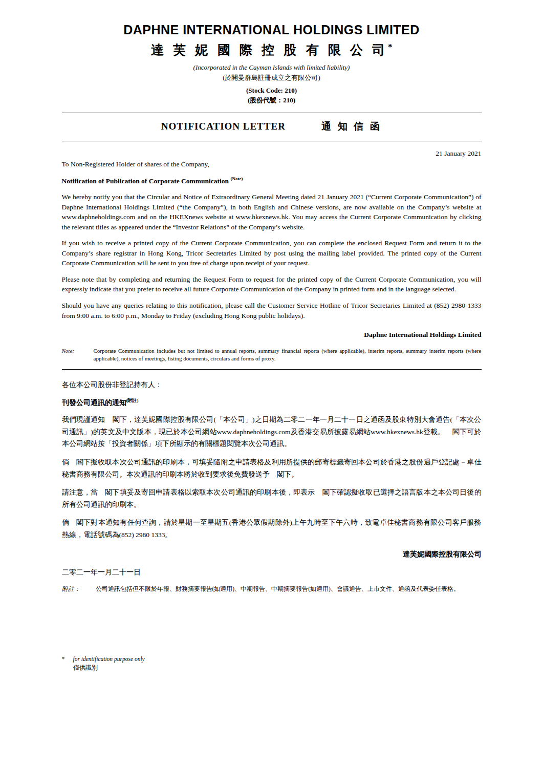DAPHNE INTERNATIONAL HOLDINGS LIMITED
達 芙 妮 國 際 控 股 有 限 公 司*
(Incorporated in the Cayman Islands with limited liability)
(於開曼群島註冊成立之有限公司)
(Stock Code: 210)
(股份代號：210)
NOTIFICATION LETTER 通 知 信 函
21 January 2021
To Non-Registered Holder of shares of the Company,
Notification of Publication of Corporate Communication (Note)
We hereby notify you that the Circular and Notice of Extraordinary General Meeting dated 21 January 2021 (“Current Corporate Communication”) of Daphne International Holdings Limited (“the Company”), in both English and Chinese versions, are now available on the Company’s website at www.daphneholdings.com and on the HKEXnews website at www.hkexnews.hk. You may access the Current Corporate Communication by clicking the relevant titles as appeared under the “Investor Relations” of the Company’s website.
If you wish to receive a printed copy of the Current Corporate Communication, you can complete the enclosed Request Form and return it to the Company’s share registrar in Hong Kong, Tricor Secretaries Limited by post using the mailing label provided. The printed copy of the Current Corporate Communication will be sent to you free of charge upon receipt of your request.
Please note that by completing and returning the Request Form to request for the printed copy of the Current Corporate Communication, you will expressly indicate that you prefer to receive all future Corporate Communication of the Company in printed form and in the language selected.
Should you have any queries relating to this notification, please call the Customer Service Hotline of Tricor Secretaries Limited at (852) 2980 1333 from 9:00 a.m. to 6:00 p.m., Monday to Friday (excluding Hong Kong public holidays).
Daphne International Holdings Limited
Note:
Corporate Communication includes but not limited to annual reports, summary financial reports (where applicable), interim reports, summary interim reports (where applicable), notices of meetings, listing documents, circulars and forms of proxy.
各位本公司股份非登記持有人：
刊發公司通訊的通知(附註)
我們現謹通知　閣下，達芙妮國際控股有限公司(「本公司」)之日期為二零二一年一月二十一日之通函及股東特別大會通告(「本次公司通訊」)的英文及中文版本，現已於本公司網站www.daphneholdings.com及香港交易所披露易網站www.hkexnews.hk登載。　閣下可於本公司網站按「投資者關係」項下所顯示的有關標題閱覽本次公司通訊。
倘　閣下擬收取本次公司通訊的印刷本，可填妥隨附之申請表格及利用所提供的郵寄標籤寄回本公司於香港之股份過戶登記處－卓佳秘書商務有限公司。本次通訊的印刷本將於收到要求後免費發送予　閣下。
請注意，當　閣下填妥及寄回申請表格以索取本次公司通訊的印刷本後，即表示　閣下確認擬收取已選擇之語言版本之本公司日後的所有公司通訊的印刷本。
倘　閣下對本通知有任何查詢，請於星期一至星期五(香港公眾假期除外)上午九時至下午六時，致電卓佳秘書商務有限公司客戶服務熱線，電話號碼為(852) 2980 1333。
達芙妮國際控股有限公司
二零二一年一月二十一日
附註：
公司通訊包括但不限於年報、財務摘要報告(如適用)、中期報告、中期摘要報告(如適用)、會議通告、上市文件、通函及代表委任表格。
*
for identification purpose only
僅供識別